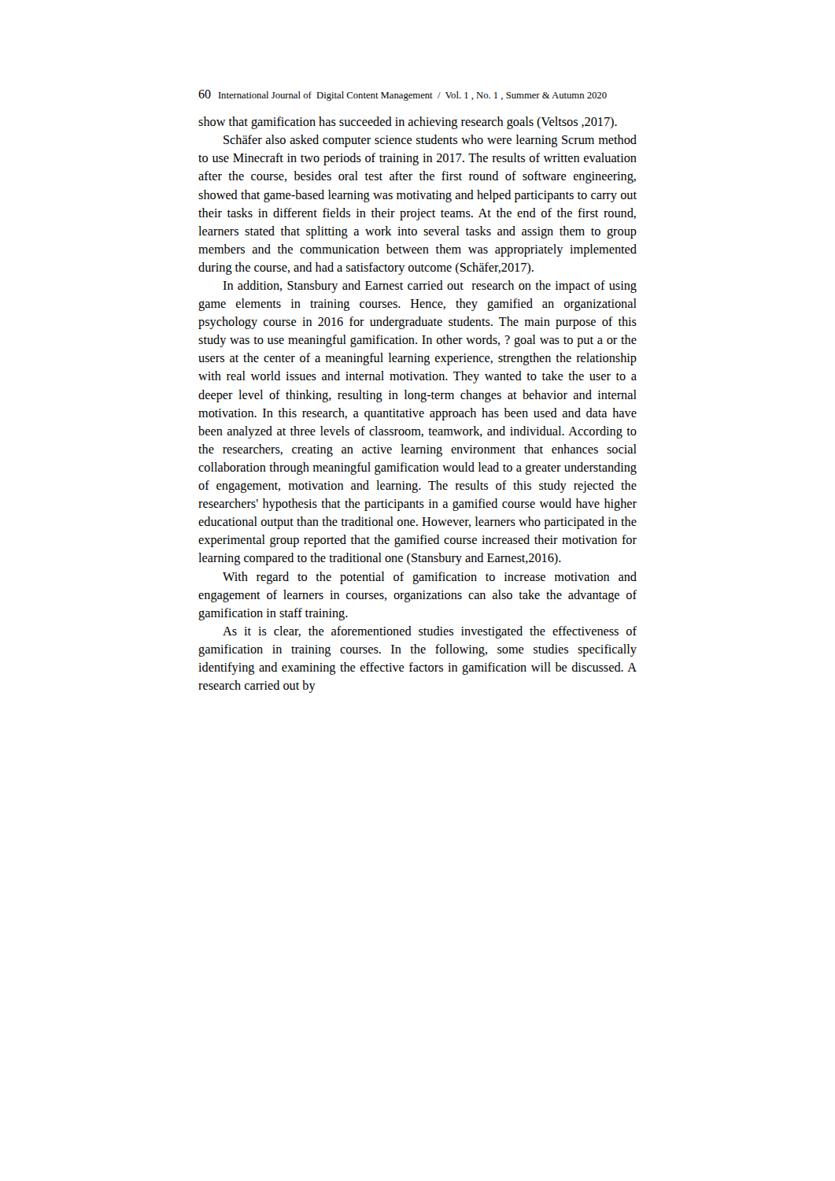60 International Journal of Digital Content Management / Vol. 1 , No. 1 , Summer & Autumn 2020
show that gamification has succeeded in achieving research goals (Veltsos ,2017).
Schäfer also asked computer science students who were learning Scrum method to use Minecraft in two periods of training in 2017. The results of written evaluation after the course, besides oral test after the first round of software engineering, showed that game-based learning was motivating and helped participants to carry out their tasks in different fields in their project teams. At the end of the first round, learners stated that splitting a work into several tasks and assign them to group members and the communication between them was appropriately implemented during the course, and had a satisfactory outcome (Schäfer,2017).
In addition, Stansbury and Earnest carried out research on the impact of using game elements in training courses. Hence, they gamified an organizational psychology course in 2016 for undergraduate students. The main purpose of this study was to use meaningful gamification. In other words, ? goal was to put a or the users at the center of a meaningful learning experience, strengthen the relationship with real world issues and internal motivation. They wanted to take the user to a deeper level of thinking, resulting in long-term changes at behavior and internal motivation. In this research, a quantitative approach has been used and data have been analyzed at three levels of classroom, teamwork, and individual. According to the researchers, creating an active learning environment that enhances social collaboration through meaningful gamification would lead to a greater understanding of engagement, motivation and learning. The results of this study rejected the researchers' hypothesis that the participants in a gamified course would have higher educational output than the traditional one. However, learners who participated in the experimental group reported that the gamified course increased their motivation for learning compared to the traditional one (Stansbury and Earnest,2016).
With regard to the potential of gamification to increase motivation and engagement of learners in courses, organizations can also take the advantage of gamification in staff training.
As it is clear, the aforementioned studies investigated the effectiveness of gamification in training courses. In the following, some studies specifically identifying and examining the effective factors in gamification will be discussed. A research carried out by